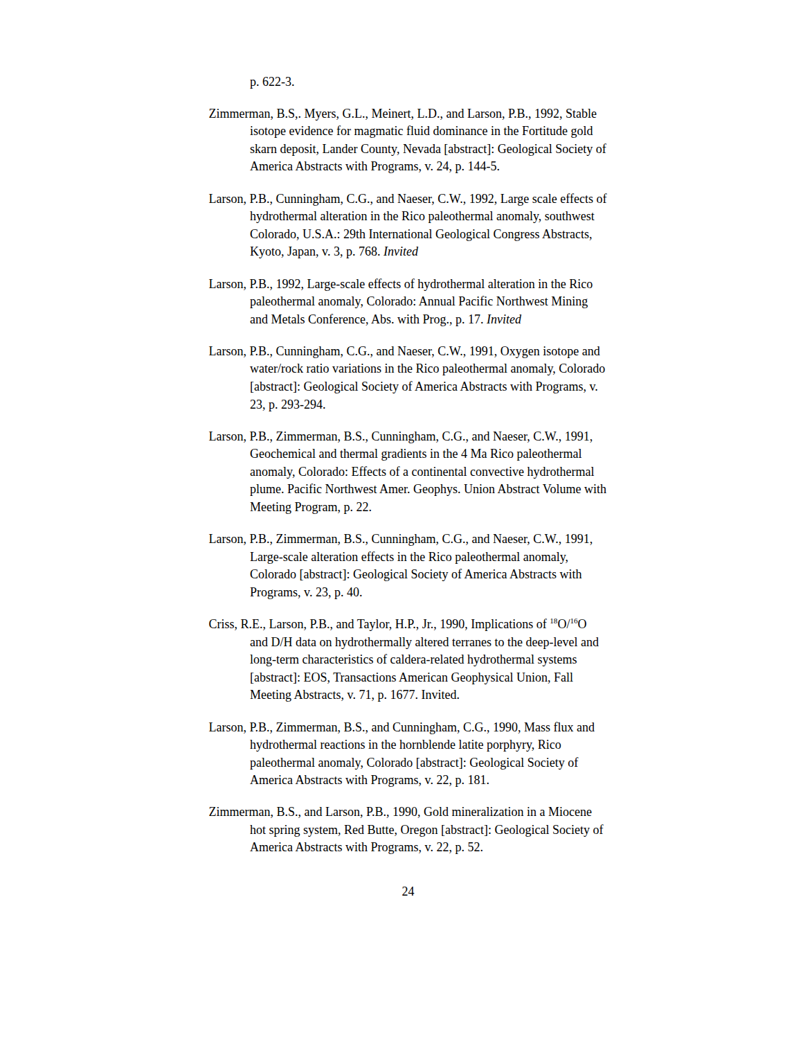p. 622-3.
Zimmerman, B.S,. Myers, G.L., Meinert, L.D., and Larson, P.B., 1992, Stable isotope evidence for magmatic fluid dominance in the Fortitude gold skarn deposit, Lander County, Nevada [abstract]: Geological Society of America Abstracts with Programs, v. 24, p. 144-5.
Larson, P.B., Cunningham, C.G., and Naeser, C.W., 1992, Large scale effects of hydrothermal alteration in the Rico paleothermal anomaly, southwest Colorado, U.S.A.: 29th International Geological Congress Abstracts, Kyoto, Japan, v. 3, p. 768. Invited
Larson, P.B., 1992, Large-scale effects of hydrothermal alteration in the Rico paleothermal anomaly, Colorado: Annual Pacific Northwest Mining and Metals Conference, Abs. with Prog., p. 17. Invited
Larson, P.B., Cunningham, C.G., and Naeser, C.W., 1991, Oxygen isotope and water/rock ratio variations in the Rico paleothermal anomaly, Colorado [abstract]: Geological Society of America Abstracts with Programs, v. 23, p. 293-294.
Larson, P.B., Zimmerman, B.S., Cunningham, C.G., and Naeser, C.W., 1991, Geochemical and thermal gradients in the 4 Ma Rico paleothermal anomaly, Colorado: Effects of a continental convective hydrothermal plume. Pacific Northwest Amer. Geophys. Union Abstract Volume with Meeting Program, p. 22.
Larson, P.B., Zimmerman, B.S., Cunningham, C.G., and Naeser, C.W., 1991, Large-scale alteration effects in the Rico paleothermal anomaly, Colorado [abstract]: Geological Society of America Abstracts with Programs, v. 23, p. 40.
Criss, R.E., Larson, P.B., and Taylor, H.P., Jr., 1990, Implications of 18 O/16 O and D/H data on hydrothermally altered terranes to the deep-level and long-term characteristics of caldera-related hydrothermal systems [abstract]: EOS, Transactions American Geophysical Union, Fall Meeting Abstracts, v. 71, p. 1677. Invited.
Larson, P.B., Zimmerman, B.S., and Cunningham, C.G., 1990, Mass flux and hydrothermal reactions in the hornblende latite porphyry, Rico paleothermal anomaly, Colorado [abstract]: Geological Society of America Abstracts with Programs, v. 22, p. 181.
Zimmerman, B.S., and Larson, P.B., 1990, Gold mineralization in a Miocene hot spring system, Red Butte, Oregon [abstract]: Geological Society of America Abstracts with Programs, v. 22, p. 52.
24